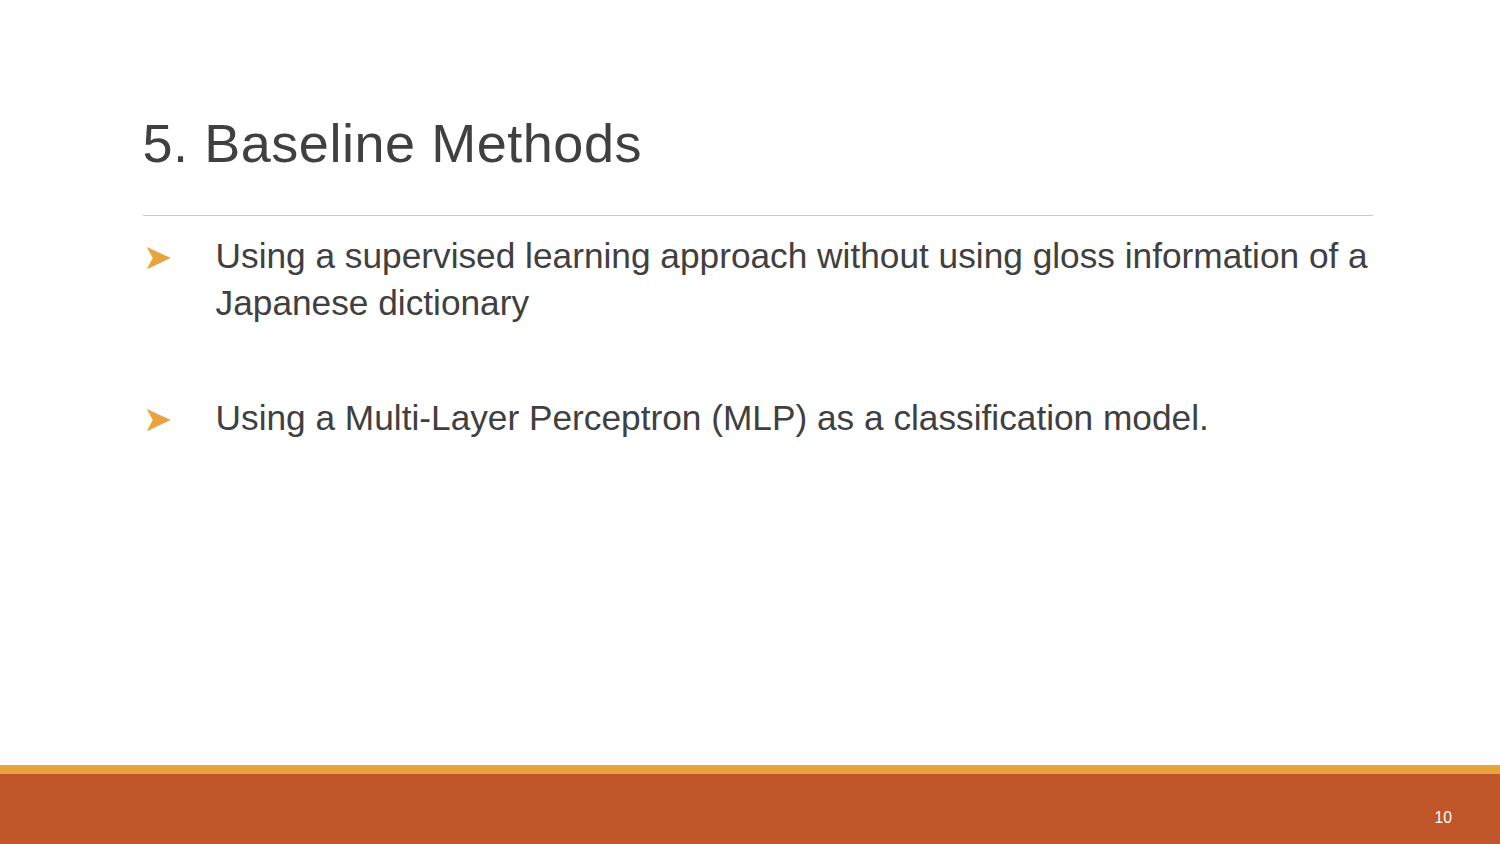5. Baseline Methods
Using a supervised learning approach without using gloss information of a Japanese dictionary
Using a Multi-Layer Perceptron (MLP) as a classification model.
10